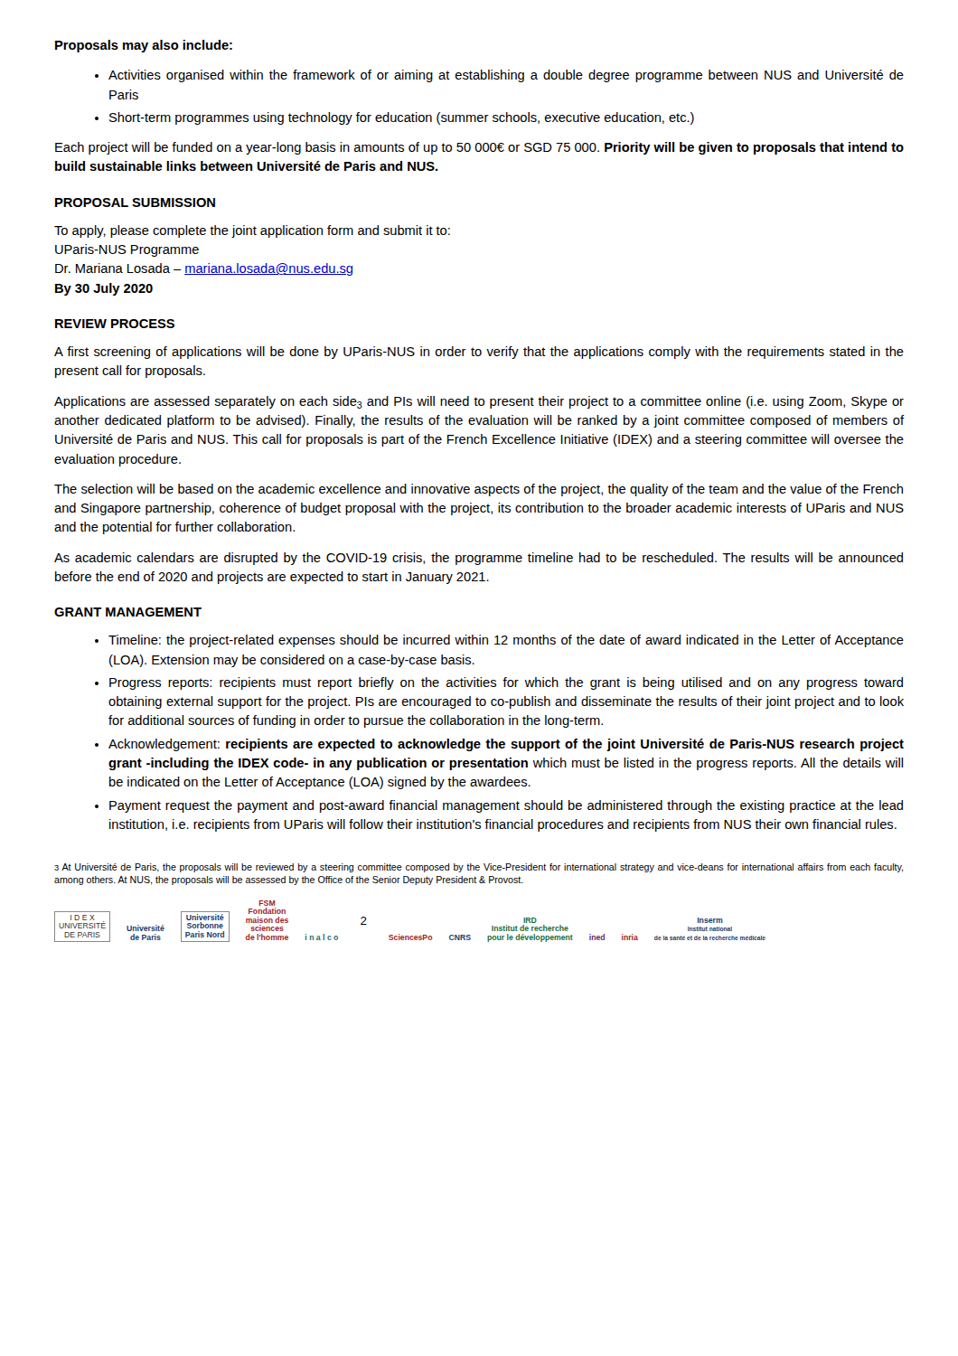Proposals may also include:
Activities organised within the framework of or aiming at establishing a double degree programme between NUS and Université de Paris
Short-term programmes using technology for education (summer schools, executive education, etc.)
Each project will be funded on a year-long basis in amounts of up to 50 000€ or SGD 75 000. Priority will be given to proposals that intend to build sustainable links between Université de Paris and NUS.
Proposal Submission
To apply, please complete the joint application form and submit it to:
UParis-NUS Programme
Dr. Mariana Losada – mariana.losada@nus.edu.sg
By 30 July 2020
Review Process
A first screening of applications will be done by UParis-NUS in order to verify that the applications comply with the requirements stated in the present call for proposals.
Applications are assessed separately on each side3 and PIs will need to present their project to a committee online (i.e. using Zoom, Skype or another dedicated platform to be advised). Finally, the results of the evaluation will be ranked by a joint committee composed of members of Université de Paris and NUS. This call for proposals is part of the French Excellence Initiative (IDEX) and a steering committee will oversee the evaluation procedure.
The selection will be based on the academic excellence and innovative aspects of the project, the quality of the team and the value of the French and Singapore partnership, coherence of budget proposal with the project, its contribution to the broader academic interests of UParis and NUS and the potential for further collaboration.
As academic calendars are disrupted by the COVID-19 crisis, the programme timeline had to be rescheduled. The results will be announced before the end of 2020 and projects are expected to start in January 2021.
Grant Management
Timeline: the project-related expenses should be incurred within 12 months of the date of award indicated in the Letter of Acceptance (LOA). Extension may be considered on a case-by-case basis.
Progress reports: recipients must report briefly on the activities for which the grant is being utilised and on any progress toward obtaining external support for the project. PIs are encouraged to co-publish and disseminate the results of their joint project and to look for additional sources of funding in order to pursue the collaboration in the long-term.
Acknowledgement: recipients are expected to acknowledge the support of the joint Université de Paris-NUS research project grant -including the IDEX code- in any publication or presentation which must be listed in the progress reports. All the details will be indicated on the Letter of Acceptance (LOA) signed by the awardees.
Payment request the payment and post-award financial management should be administered through the existing practice at the lead institution, i.e. recipients from UParis will follow their institution's financial procedures and recipients from NUS their own financial rules.
3 At Université de Paris, the proposals will be reviewed by a steering committee composed by the Vice-President for international strategy and vice-deans for international affairs from each faculty, among others. At NUS, the proposals will be assessed by the Office of the Senior Deputy President & Provost.
I D E X
UNIVERSITÉ
DE PARIS
Université
de Paris
Université
Sorbonne
Paris Nord
FSM
Fondation
maison des
sciences
de l'homme
i n a l c o
2
SciencesPo
CNRS
IRD
Institut de recherche
pour le développement
ined
inria
Inserm
Institut national
de la santé et de la recherche médicale